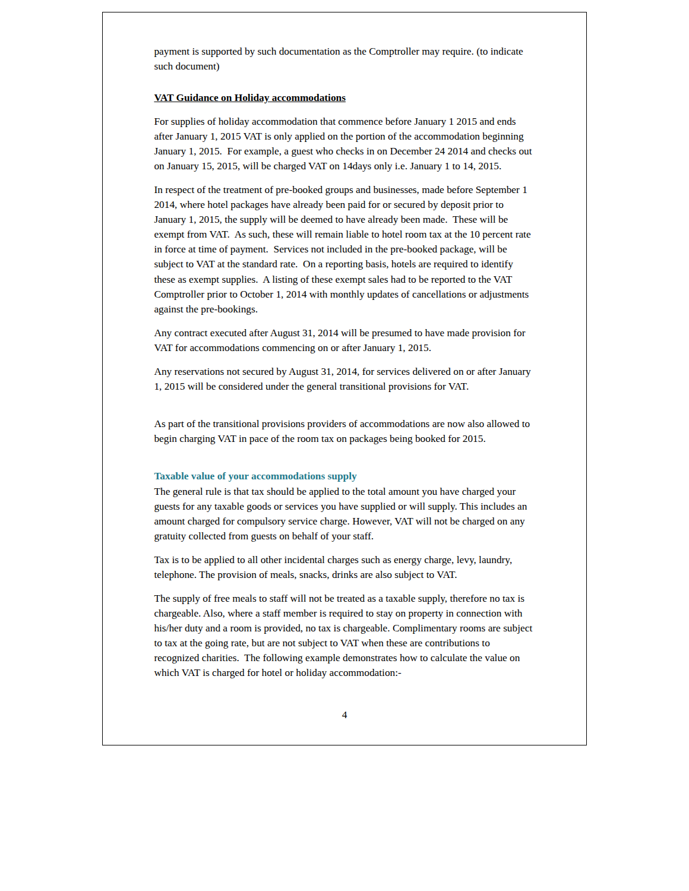payment is supported by such documentation as the Comptroller may require. (to indicate such document)
VAT Guidance on Holiday accommodations
For supplies of holiday accommodation that commence before January 1 2015 and ends after January 1, 2015 VAT is only applied on the portion of the accommodation beginning January 1, 2015. For example, a guest who checks in on December 24 2014 and checks out on January 15, 2015, will be charged VAT on 14days only i.e. January 1 to 14, 2015.
In respect of the treatment of pre-booked groups and businesses, made before September 1 2014, where hotel packages have already been paid for or secured by deposit prior to January 1, 2015, the supply will be deemed to have already been made. These will be exempt from VAT. As such, these will remain liable to hotel room tax at the 10 percent rate in force at time of payment. Services not included in the pre-booked package, will be subject to VAT at the standard rate. On a reporting basis, hotels are required to identify these as exempt supplies. A listing of these exempt sales had to be reported to the VAT Comptroller prior to October 1, 2014 with monthly updates of cancellations or adjustments against the pre-bookings.
Any contract executed after August 31, 2014 will be presumed to have made provision for VAT for accommodations commencing on or after January 1, 2015.
Any reservations not secured by August 31, 2014, for services delivered on or after January 1, 2015 will be considered under the general transitional provisions for VAT.
As part of the transitional provisions providers of accommodations are now also allowed to begin charging VAT in pace of the room tax on packages being booked for 2015.
Taxable value of your accommodations supply
The general rule is that tax should be applied to the total amount you have charged your guests for any taxable goods or services you have supplied or will supply. This includes an amount charged for compulsory service charge. However, VAT will not be charged on any gratuity collected from guests on behalf of your staff.
Tax is to be applied to all other incidental charges such as energy charge, levy, laundry, telephone. The provision of meals, snacks, drinks are also subject to VAT.
The supply of free meals to staff will not be treated as a taxable supply, therefore no tax is chargeable. Also, where a staff member is required to stay on property in connection with his/her duty and a room is provided, no tax is chargeable. Complimentary rooms are subject to tax at the going rate, but are not subject to VAT when these are contributions to recognized charities. The following example demonstrates how to calculate the value on which VAT is charged for hotel or holiday accommodation:-
4